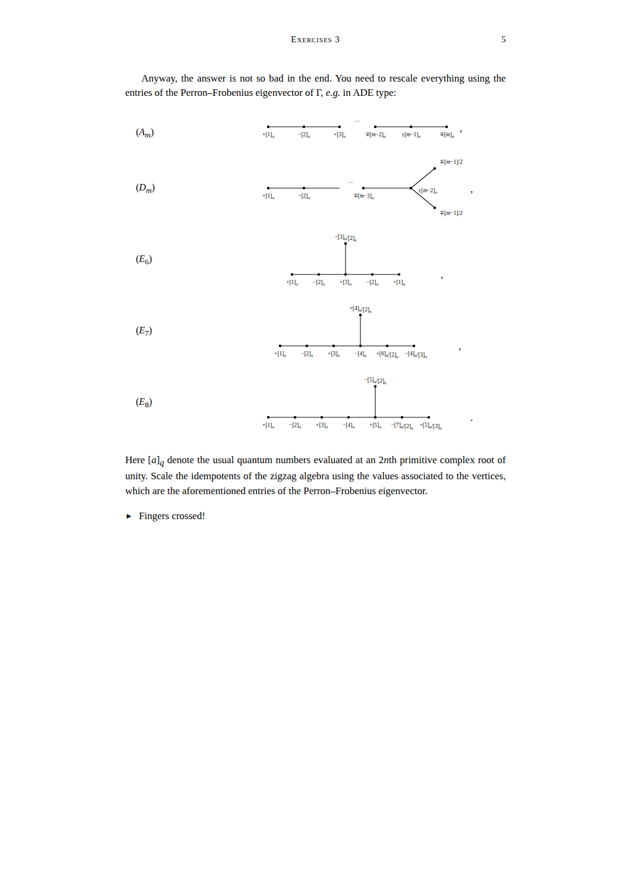Exercises 3 5
Anyway, the answer is not so bad in the end. You need to rescale everything using the entries of the Perron–Frobenius eigenvector of Γ, e.g. in ADE type:
(Am)
··· +[1]q −[2]q +[3]q ∓[m−2]q ±[m−1]q ∓[m]q ,
(Dm)
··· +[1]q −[2]q ∓[m−3]q ±[m−2]q ∓[m−1]/2 ∓[m−1]/2 ,
(E6)
+[1]q −[2]q +[3]q −[2]q +[1]q −[3]q/[2]q ,
(E7)
+[1]q −[2]q +[3]q −[4]q +[6]q/[2]q −[4]q/[3]q +[4]q/[2]q ,
(E8)
+[1]q −[2]q +[3]q −[4]q +[5]q −[7]q/[2]q +[5]q/[3]q −[5]q/[2]q .
Here [a]q denote the usual quantum numbers evaluated at an 2nth primitive complex root of unity. Scale the idempotents of the zigzag algebra using the values associated to the vertices, which are the aforementioned entries of the Perron–Frobenius eigenvector.
►
Fingers crossed!